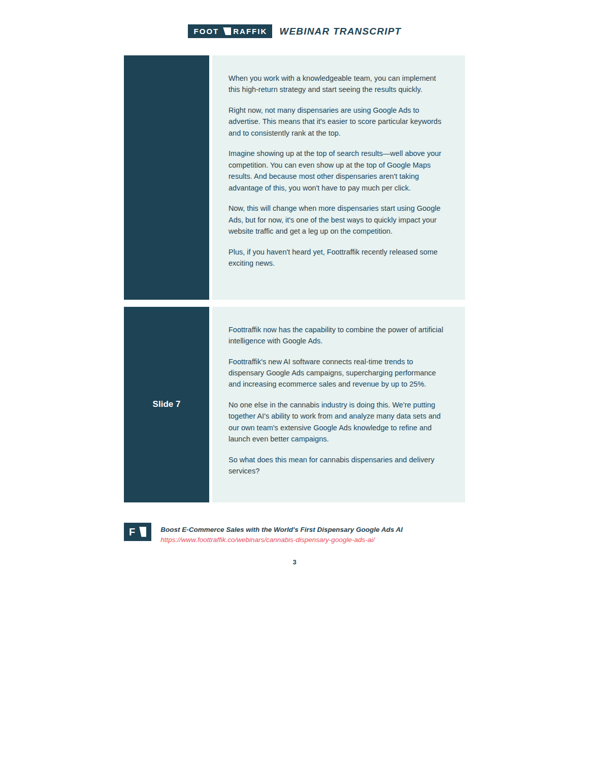FOOT RAFFIK WEBINAR TRANSCRIPT
When you work with a knowledgeable team, you can implement this high-return strategy and start seeing the results quickly.
Right now, not many dispensaries are using Google Ads to advertise. This means that it's easier to score particular keywords and to consistently rank at the top.
Imagine showing up at the top of search results—well above your competition. You can even show up at the top of Google Maps results. And because most other dispensaries aren't taking advantage of this, you won't have to pay much per click.
Now, this will change when more dispensaries start using Google Ads, but for now, it's one of the best ways to quickly impact your website traffic and get a leg up on the competition.
Plus, if you haven't heard yet, Foottraffik recently released some exciting news.
Slide 7
Foottraffik now has the capability to combine the power of artificial intelligence with Google Ads.
Foottraffik's new AI software connects real-time trends to dispensary Google Ads campaigns, supercharging performance and increasing ecommerce sales and revenue by up to 25%.
No one else in the cannabis industry is doing this. We're putting together AI's ability to work from and analyze many data sets and our own team's extensive Google Ads knowledge to refine and launch even better campaigns.
So what does this mean for cannabis dispensaries and delivery services?
F
Boost E-Commerce Sales with the World's First Dispensary Google Ads AI
https://www.foottraffik.co/webinars/cannabis-dispensary-google-ads-ai/
3